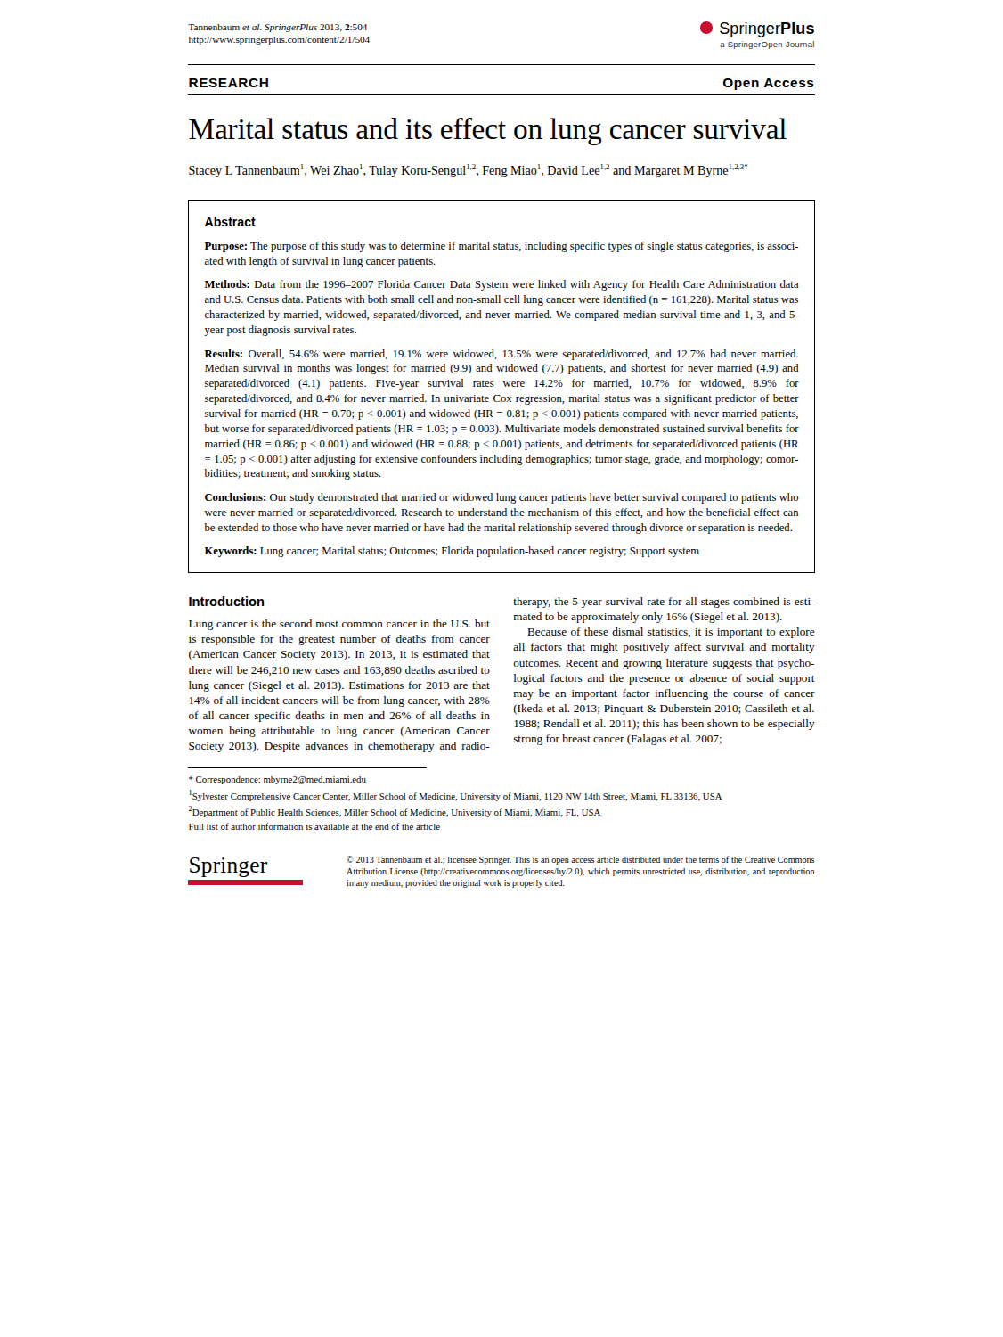Tannenbaum et al. SpringerPlus 2013, 2:504
http://www.springerplus.com/content/2/1/504
SpringerPlus
a SpringerOpen Journal
RESEARCH
Open Access
Marital status and its effect on lung cancer survival
Stacey L Tannenbaum1, Wei Zhao1, Tulay Koru-Sengul1,2, Feng Miao1, David Lee1,2 and Margaret M Byrne1,2,3*
Abstract
Purpose: The purpose of this study was to determine if marital status, including specific types of single status categories, is associated with length of survival in lung cancer patients.
Methods: Data from the 1996–2007 Florida Cancer Data System were linked with Agency for Health Care Administration data and U.S. Census data. Patients with both small cell and non-small cell lung cancer were identified (n = 161,228). Marital status was characterized by married, widowed, separated/divorced, and never married. We compared median survival time and 1, 3, and 5-year post diagnosis survival rates.
Results: Overall, 54.6% were married, 19.1% were widowed, 13.5% were separated/divorced, and 12.7% had never married. Median survival in months was longest for married (9.9) and widowed (7.7) patients, and shortest for never married (4.9) and separated/divorced (4.1) patients. Five-year survival rates were 14.2% for married, 10.7% for widowed, 8.9% for separated/divorced, and 8.4% for never married. In univariate Cox regression, marital status was a significant predictor of better survival for married (HR = 0.70; p < 0.001) and widowed (HR = 0.81; p < 0.001) patients compared with never married patients, but worse for separated/divorced patients (HR = 1.03; p = 0.003). Multivariate models demonstrated sustained survival benefits for married (HR = 0.86; p < 0.001) and widowed (HR = 0.88; p < 0.001) patients, and detriments for separated/divorced patients (HR = 1.05; p < 0.001) after adjusting for extensive confounders including demographics; tumor stage, grade, and morphology; comorbidities; treatment; and smoking status.
Conclusions: Our study demonstrated that married or widowed lung cancer patients have better survival compared to patients who were never married or separated/divorced. Research to understand the mechanism of this effect, and how the beneficial effect can be extended to those who have never married or have had the marital relationship severed through divorce or separation is needed.
Keywords: Lung cancer; Marital status; Outcomes; Florida population-based cancer registry; Support system
Introduction
Lung cancer is the second most common cancer in the U.S. but is responsible for the greatest number of deaths from cancer (American Cancer Society 2013). In 2013, it is estimated that there will be 246,210 new cases and 163,890 deaths ascribed to lung cancer (Siegel et al. 2013). Estimations for 2013 are that 14% of all incident cancers will be from lung cancer, with 28% of all cancer specific deaths in men and 26% of all deaths in women being attributable to lung cancer (American Cancer Society 2013). Despite advances in chemotherapy and radiotherapy, the 5 year survival rate for all stages combined is estimated to be approximately only 16% (Siegel et al. 2013).
Because of these dismal statistics, it is important to explore all factors that might positively affect survival and mortality outcomes. Recent and growing literature suggests that psychological factors and the presence or absence of social support may be an important factor influencing the course of cancer (Ikeda et al. 2013; Pinquart & Duberstein 2010; Cassileth et al. 1988; Rendall et al. 2011); this has been shown to be especially strong for breast cancer (Falagas et al. 2007;
* Correspondence: mbyrne2@med.miami.edu
1Sylvester Comprehensive Cancer Center, Miller School of Medicine, University of Miami, 1120 NW 14th Street, Miami, FL 33136, USA
2Department of Public Health Sciences, Miller School of Medicine, University of Miami, Miami, FL, USA
Full list of author information is available at the end of the article
Springer
© 2013 Tannenbaum et al.; licensee Springer. This is an open access article distributed under the terms of the Creative Commons Attribution License (http://creativecommons.org/licenses/by/2.0), which permits unrestricted use, distribution, and reproduction in any medium, provided the original work is properly cited.